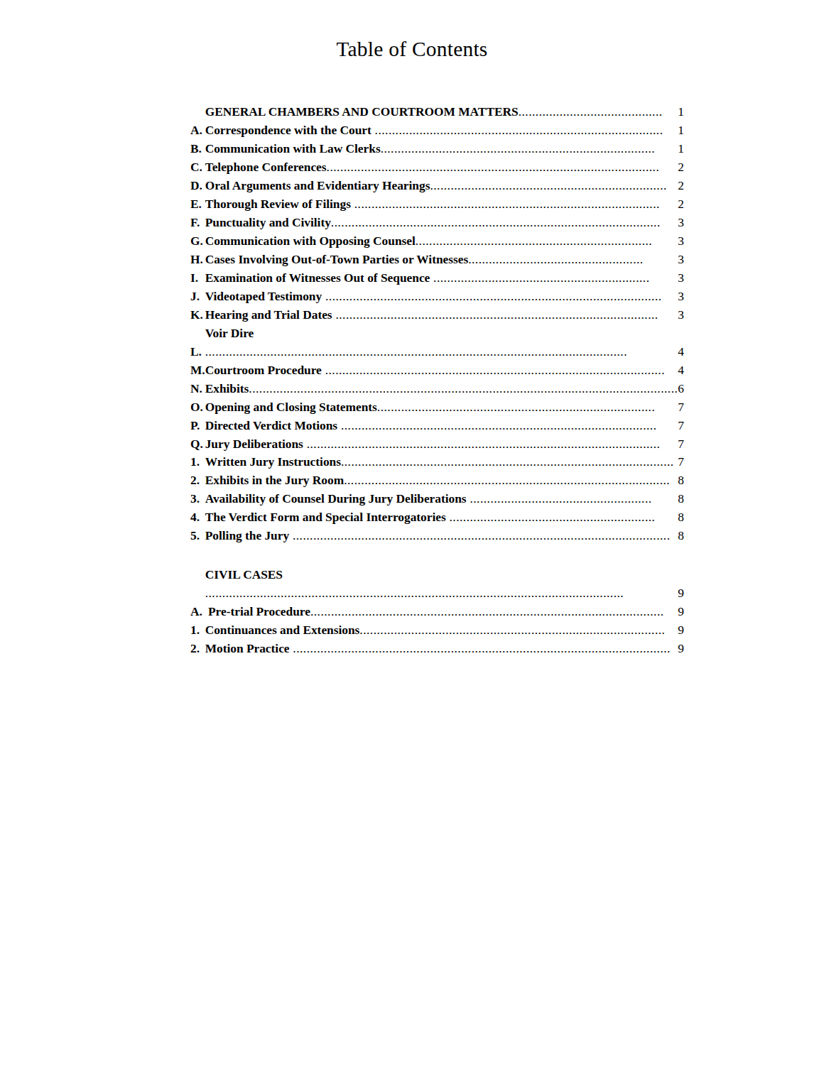Table of Contents
| | GENERAL CHAMBERS AND COURTROOM MATTERS .......................................... | 1 |
| A. | Correspondence with the Court .................................................................................... | 1 |
| B. | Communication with Law Clerks ................................................................................ | 1 |
| C. | Telephone Conferences ................................................................................................. | 2 |
| D. | Oral Arguments and Evidentiary Hearings ..................................................................... | 2 |
| E. | Thorough Review of Filings ......................................................................................... | 2 |
| F. | Punctuality and Civility ................................................................................................ | 3 |
| G. | Communication with Opposing Counsel ..................................................................... | 3 |
| H. | Cases Involving Out-of-Town Parties or Witnesses ................................................... | 3 |
| I. | Examination of Witnesses Out of Sequence ............................................................... | 3 |
| J. | Videotaped Testimony .................................................................................................. | 3 |
| K. | Hearing and Trial Dates .............................................................................................. | 3 |
| L. | Voir Dire ........................................................................................................................... | 4 |
| M. | Courtroom Procedure ................................................................................................... | 4 |
| N. | Exhibits ............................................................................................................................. | 6 |
| O. | Opening and Closing Statements ................................................................................. | 7 |
| P. | Directed Verdict Motions ............................................................................................ | 7 |
| Q. | Jury Deliberations ....................................................................................................... | 7 |
| 1. | Written Jury Instructions ................................................................................................. | 7 |
| 2. | Exhibits in the Jury Room ............................................................................................... | 8 |
| 3. | Availability of Counsel During Jury Deliberations ..................................................... | 8 |
| 4. | The Verdict Form and Special Interrogatories ............................................................ | 8 |
| 5. | Polling the Jury .............................................................................................................. | 8 |
| | CIVIL CASES .......................................................................................................................... | 9 |
| A. | Pre-trial Procedure ....................................................................................................... | 9 |
| 1. | Continuances and Extensions ......................................................................................... | 9 |
| 2. | Motion Practice .............................................................................................................. | 9 |